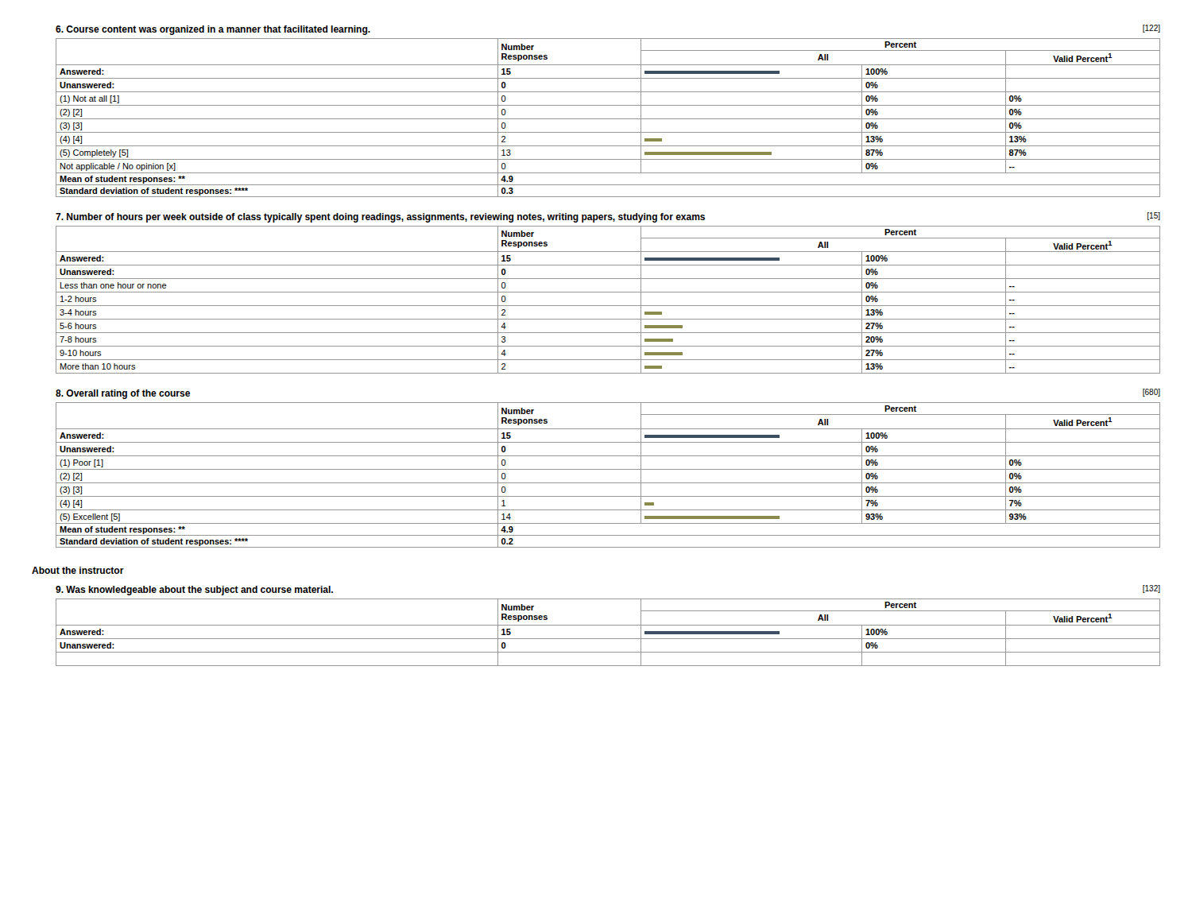[122]
6. Course content was organized in a manner that facilitated learning.
| | Number Responses | Percent |
| --- | --- | --- |
| All | Valid Percent 1 |
| Answered: | 15 | | 100% | |
| Unanswered: | 0 | | 0% | |
| (1) Not at all [1] | 0 | | 0% | 0% |
| (2) [2] | 0 | | 0% | 0% |
| (3) [3] | 0 | | 0% | 0% |
| (4) [4] | 2 | | 13% | 13% |
| (5) Completely [5] | 13 | | 87% | 87% |
| Not applicable / No opinion [x] | 0 | | 0% | -- |
| Mean of student responses: ** | 4.9 |
| Standard deviation of student responses: **** | 0.3 |
[15]
7. Number of hours per week outside of class typically spent doing readings, assignments, reviewing notes, writing papers, studying for exams
| | Number Responses | Percent |
| --- | --- | --- |
| All | Valid Percent 1 |
| Answered: | 15 | | 100% | |
| Unanswered: | 0 | | 0% | |
| Less than one hour or none | 0 | | 0% | -- |
| 1-2 hours | 0 | | 0% | -- |
| 3-4 hours | 2 | | 13% | -- |
| 5-6 hours | 4 | | 27% | -- |
| 7-8 hours | 3 | | 20% | -- |
| 9-10 hours | 4 | | 27% | -- |
| More than 10 hours | 2 | | 13% | -- |
[680]
8. Overall rating of the course
| | Number Responses | Percent |
| --- | --- | --- |
| All | Valid Percent 1 |
| Answered: | 15 | | 100% | |
| Unanswered: | 0 | | 0% | |
| (1) Poor [1] | 0 | | 0% | 0% |
| (2) [2] | 0 | | 0% | 0% |
| (3) [3] | 0 | | 0% | 0% |
| (4) [4] | 1 | | 7% | 7% |
| (5) Excellent [5] | 14 | | 93% | 93% |
| Mean of student responses: ** | 4.9 |
| Standard deviation of student responses: **** | 0.2 |
About the instructor
[132]
9. Was knowledgeable about the subject and course material.
| | Number Responses | Percent |
| --- | --- | --- |
| All | Valid Percent 1 |
| Answered: | 15 | | 100% | |
| Unanswered: | 0 | | 0% | |